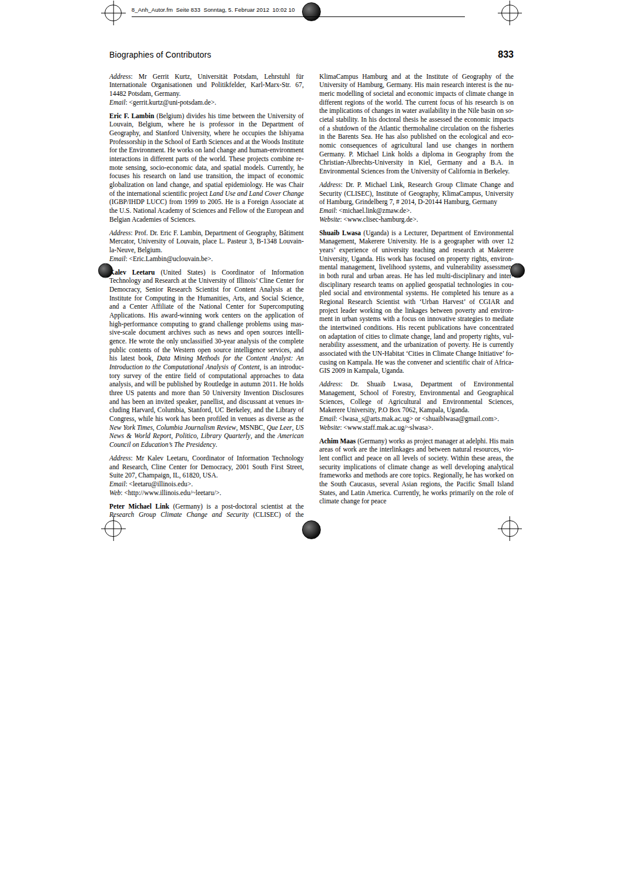8_Anh_Autor.fm Seite 833 Sonntag, 5. Februar 2012 10:02 10
Biographies of Contributors
833
Address: Mr Gerrit Kurtz, Universität Potsdam, Lehrstuhl für Internationale Organisationen und Politikfelder, Karl-Marx-Str. 67, 14482 Potsdam, Germany.
Email: <gerrit.kurtz@uni-potsdam.de>.
Eric F. Lambin (Belgium) divides his time between the University of Louvain, Belgium, where he is professor in the Department of Geography, and Stanford University, where he occupies the Ishiyama Professorship in the School of Earth Sciences and at the Woods Institute for the Environment. He works on land change and human-environment interactions in different parts of the world. These projects combine remote sensing, socio-economic data, and spatial models. Currently, he focuses his research on land use transition, the impact of economic globalization on land change, and spatial epidemiology. He was Chair of the international scientific project Land Use and Land Cover Change (IGBP/IHDP LUCC) from 1999 to 2005. He is a Foreign Associate at the U.S. National Academy of Sciences and Fellow of the European and Belgian Academies of Sciences.
Address: Prof. Dr. Eric F. Lambin, Department of Geography, Bâtiment Mercator, University of Louvain, place L. Pasteur 3, B-1348 Louvain-la-Neuve, Belgium.
Email: <Eric.Lambin@uclouvain.be>.
Kalev Leetaru (United States) is Coordinator of Information Technology and Research at the University of Illinois’ Cline Center for Democracy, Senior Research Scientist for Content Analysis at the Institute for Computing in the Humanities, Arts, and Social Science, and a Center Affiliate of the National Center for Supercomputing Applications. His award-winning work centers on the application of high-performance computing to grand challenge problems using massive-scale document archives such as news and open sources intelligence. He wrote the only unclassified 30-year analysis of the complete public contents of the Western open source intelligence services, and his latest book, Data Mining Methods for the Content Analyst: An Introduction to the Computational Analysis of Content, is an introductory survey of the entire field of computational approaches to data analysis, and will be published by Routledge in autumn 2011. He holds three US patents and more than 50 University Invention Disclosures and has been an invited speaker, panellist, and discussant at venues including Harvard, Columbia, Stanford, UC Berkeley, and the Library of Congress, while his work has been profiled in venues as diverse as the New York Times, Columbia Journalism Review, MSNBC, Que Leer, US News & World Report, Politico, Library Quarterly, and the American Council on Education’s The Presidency.
Address: Mr Kalev Leetaru, Coordinator of Information Technology and Research, Cline Center for Democracy, 2001 South First Street, Suite 207, Champaign, IL, 61820, USA.
Email: <leetaru@illinois.edu>.
Web: <http://www.illinois.edu/~leetaru/>.
Peter Michael Link (Germany) is a post-doctoral scientist at the Research Group Climate Change and Security (CLISEC) of the KlimaCampus Hamburg and at the Institute of Geography of the University of Hamburg, Germany. His main research interest is the numeric modelling of societal and economic impacts of climate change in different regions of the world. The current focus of his research is on the implications of changes in water availability in the Nile basin on societal stability. In his doctoral thesis he assessed the economic impacts of a shutdown of the Atlantic thermohaline circulation on the fisheries in the Barents Sea. He has also published on the ecological and economic consequences of agricultural land use changes in northern Germany. P. Michael Link holds a diploma in Geography from the Christian-Albrechts-University in Kiel, Germany and a B.A. in Environmental Sciences from the University of California in Berkeley.
Address: Dr. P. Michael Link, Research Group Climate Change and Security (CLISEC), Institute of Geography, KlimaCampus, University of Hamburg, Grindelberg 7, # 2014, D-20144 Hamburg, Germany
Email: <michael.link@zmaw.de>.
Website: <www.clisec-hamburg.de>.
Shuaib Lwasa (Uganda) is a Lecturer, Department of Environmental Management, Makerere University. He is a geographer with over 12 years’ experience of university teaching and research at Makerere University, Uganda. His work has focused on property rights, environmental management, livelihood systems, and vulnerability assessment in both rural and urban areas. He has led multi-disciplinary and inter-disciplinary research teams on applied geospatial technologies in coupled social and environmental systems. He completed his tenure as a Regional Research Scientist with ‘Urban Harvest’ of CGIAR and project leader working on the linkages between poverty and environment in urban systems with a focus on innovative strategies to mediate the intertwined conditions. His recent publications have concentrated on adaptation of cities to climate change, land and property rights, vulnerability assessment, and the urbanization of poverty. He is currently associated with the UN-Habitat ‘Cities in Climate Change Initiative’ focusing on Kampala. He was the convener and scientific chair of Africa-GIS 2009 in Kampala, Uganda.
Address: Dr. Shuaib Lwasa, Department of Environmental Management, School of Forestry, Environmental and Geographical Sciences, College of Agricultural and Environmental Sciences, Makerere University, P.O Box 7062, Kampala, Uganda.
Email: <lwasa_s@arts.mak.ac.ug> or <shuaiblwasa@gmail.com>.
Website: <www.staff.mak.ac.ug/~slwasa>.
Achim Maas (Germany) works as project manager at adelphi. His main areas of work are the interlinkages and between natural resources, violent conflict and peace on all levels of society. Within these areas, the security implications of climate change as well developing analytical frameworks and methods are core topics. Regionally, he has worked on the South Caucasus, several Asian regions, the Pacific Small Island States, and Latin America. Currently, he works primarily on the role of climate change for peace